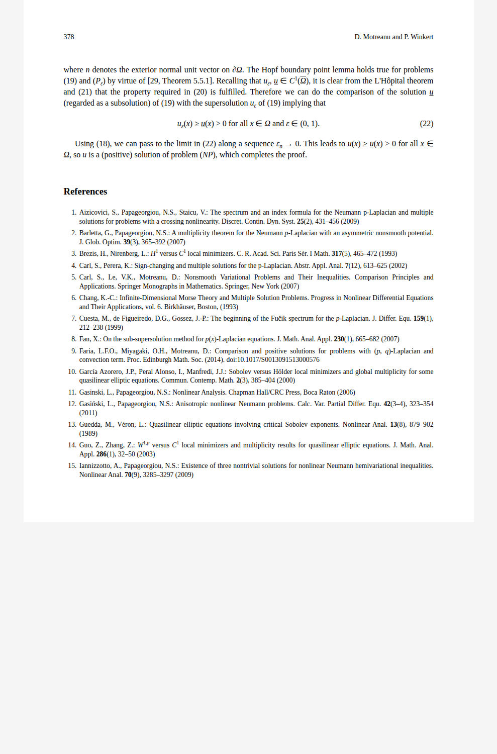378 D. Motreanu and P. Winkert
where n denotes the exterior normal unit vector on ∂Ω. The Hopf boundary point lemma holds true for problems (19) and (Pε) by virtue of [29, Theorem 5.5.1]. Recalling that uε, u ∈ C1(Ω), it is clear from the L'Hôpital theorem and (21) that the property required in (20) is fulfilled. Therefore we can do the comparison of the solution u (regarded as a subsolution) of (19) with the supersolution uε of (19) implying that
uε(x) ≥ u(x) > 0 for all x ∈ Ω and ε ∈ (0, 1). (22)
Using (18), we can pass to the limit in (22) along a sequence εn → 0. This leads to u(x) ≥ u(x) > 0 for all x ∈ Ω, so u is a (positive) solution of problem (NP), which completes the proof.
References
Aizicovici, S., Papageorgiou, N.S., Staicu, V.: The spectrum and an index formula for the Neumann p-Laplacian and multiple solutions for problems with a crossing nonlinearity. Discret. Contin. Dyn. Syst. 25(2), 431–456 (2009)
Barletta, G., Papageorgiou, N.S.: A multiplicity theorem for the Neumann p-Laplacian with an asymmetric nonsmooth potential. J. Glob. Optim. 39(3), 365–392 (2007)
Brezis, H., Nirenberg, L.: H1 versus C1 local minimizers. C. R. Acad. Sci. Paris Sér. I Math. 317(5), 465–472 (1993)
Carl, S., Perera, K.: Sign-changing and multiple solutions for the p-Laplacian. Abstr. Appl. Anal. 7(12), 613–625 (2002)
Carl, S., Le, V.K., Motreanu, D.: Nonsmooth Variational Problems and Their Inequalities. Comparison Principles and Applications. Springer Monographs in Mathematics. Springer, New York (2007)
Chang, K.-C.: Infinite-Dimensional Morse Theory and Multiple Solution Problems. Progress in Nonlinear Differential Equations and Their Applications, vol. 6. Birkhäuser, Boston, (1993)
Cuesta, M., de Figueiredo, D.G., Gossez, J.-P.: The beginning of the Fučik spectrum for the p-Laplacian. J. Differ. Equ. 159(1), 212–238 (1999)
Fan, X.: On the sub-supersolution method for p(x)-Laplacian equations. J. Math. Anal. Appl. 230(1), 665–682 (2007)
Faria, L.F.O., Miyagaki, O.H., Motreanu, D.: Comparison and positive solutions for problems with (p, q)-Laplacian and convection term. Proc. Edinburgh Math. Soc. (2014). doi:10.1017/S0013091513000576
García Azorero, J.P., Peral Alonso, I., Manfredi, J.J.: Sobolev versus Hölder local minimizers and global multiplicity for some quasilinear elliptic equations. Commun. Contemp. Math. 2(3), 385–404 (2000)
Gasinski, L., Papageorgiou, N.S.: Nonlinear Analysis. Chapman Hall/CRC Press, Boca Raton (2006)
Gasiński, L., Papageorgiou, N.S.: Anisotropic nonlinear Neumann problems. Calc. Var. Partial Differ. Equ. 42(3–4), 323–354 (2011)
Guedda, M., Véron, L.: Quasilinear elliptic equations involving critical Sobolev exponents. Nonlinear Anal. 13(8), 879–902 (1989)
Guo, Z., Zhang, Z.: W1,p versus C1 local minimizers and multiplicity results for quasilinear elliptic equations. J. Math. Anal. Appl. 286(1), 32–50 (2003)
Iannizzotto, A., Papageorgiou, N.S.: Existence of three nontrivial solutions for nonlinear Neumann hemivariational inequalities. Nonlinear Anal. 70(9), 3285–3297 (2009)